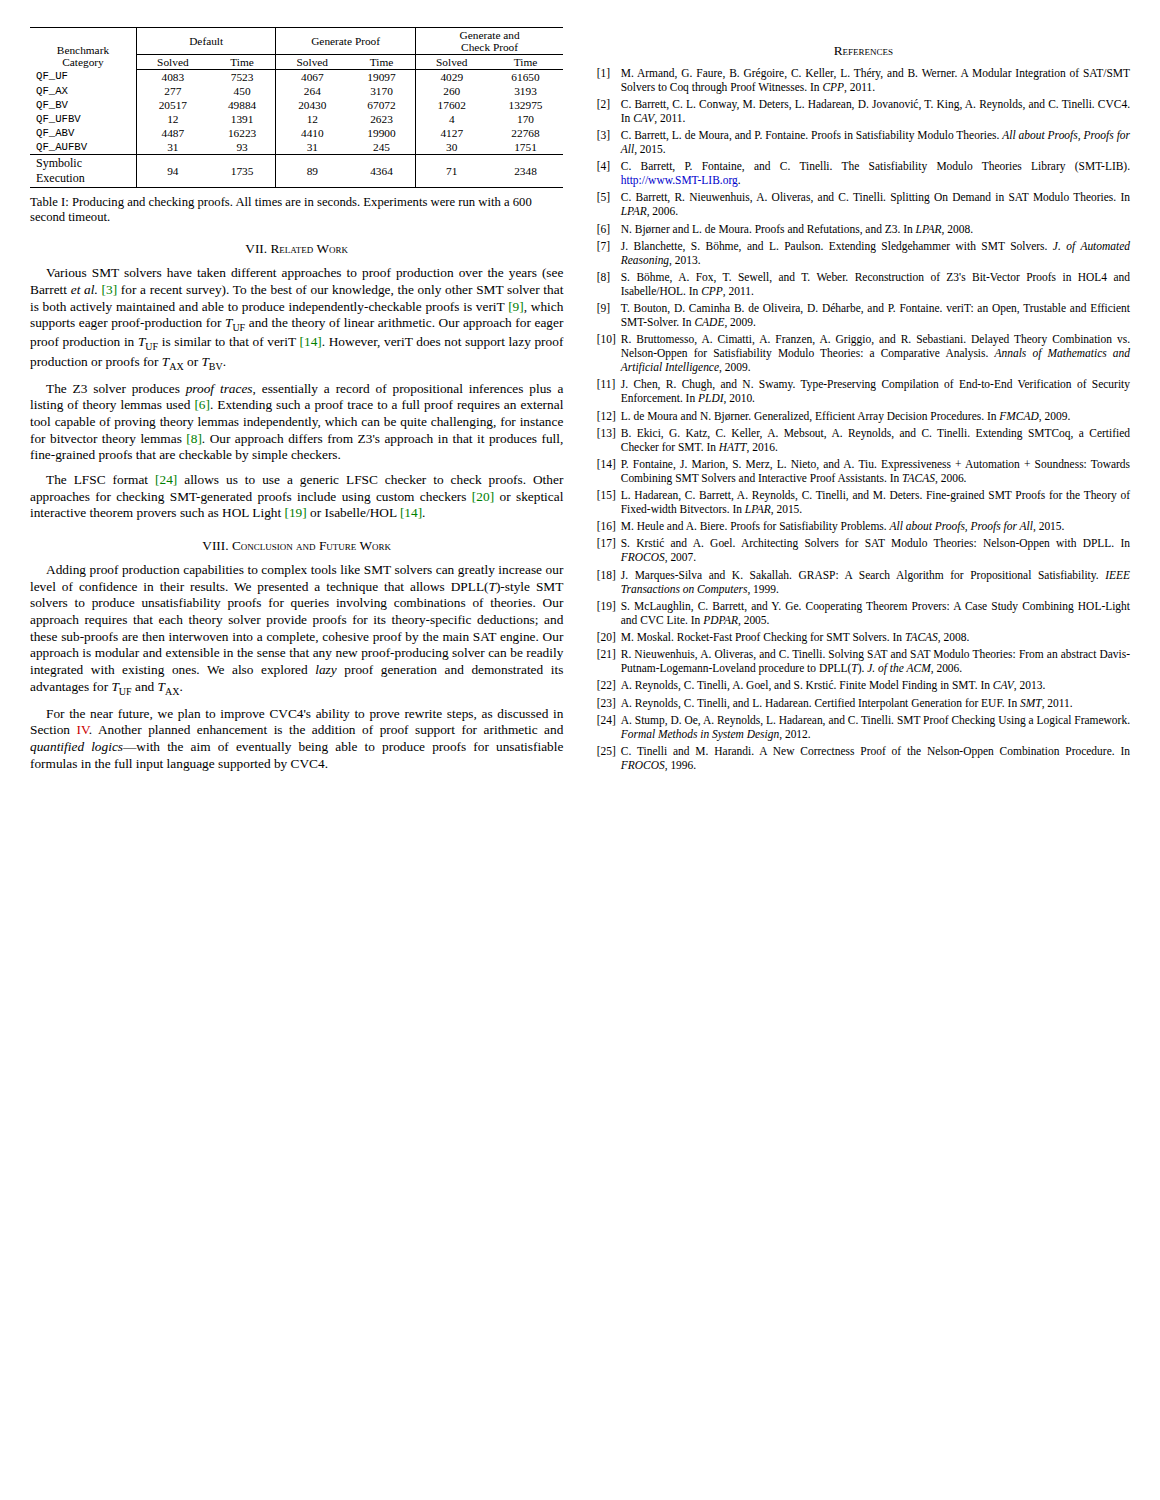Table I: Producing and checking proofs. All times are in seconds. Experiments were run with a 600 second timeout.
| Benchmark Category | Default | Generate Proof | Generate and Check Proof |
| --- | --- | --- | --- |
| Solved | Time | Solved | Time | Solved | Time |
| QF_UF | 4083 | 7523 | 4067 | 19097 | 4029 | 61650 |
| QF_AX | 277 | 450 | 264 | 3170 | 260 | 3193 |
| QF_BV | 20517 | 49884 | 20430 | 67072 | 17602 | 132975 |
| QF_UFBV | 12 | 1391 | 12 | 2623 | 4 | 170 |
| QF_ABV | 4487 | 16223 | 4410 | 19900 | 4127 | 22768 |
| QF_AUFBV | 31 | 93 | 31 | 245 | 30 | 1751 |
| Symbolic Execution | 94 | 1735 | 89 | 4364 | 71 | 2348 |
VII. Related Work
Various SMT solvers have taken different approaches to proof production over the years (see Barrett et al. [3] for a recent survey). To the best of our knowledge, the only other SMT solver that is both actively maintained and able to produce independently-checkable proofs is veriT [9], which supports eager proof-production for TUF and the theory of linear arithmetic. Our approach for eager proof production in TUF is similar to that of veriT [14]. However, veriT does not support lazy proof production or proofs for TAX or TBV.
The Z3 solver produces proof traces, essentially a record of propositional inferences plus a listing of theory lemmas used [6]. Extending such a proof trace to a full proof requires an external tool capable of proving theory lemmas independently, which can be quite challenging, for instance for bitvector theory lemmas [8]. Our approach differs from Z3's approach in that it produces full, fine-grained proofs that are checkable by simple checkers.
The LFSC format [24] allows us to use a generic LFSC checker to check proofs. Other approaches for checking SMT-generated proofs include using custom checkers [20] or skeptical interactive theorem provers such as HOL Light [19] or Isabelle/HOL [14].
VIII. Conclusion and Future Work
Adding proof production capabilities to complex tools like SMT solvers can greatly increase our level of confidence in their results. We presented a technique that allows DPLL(T)-style SMT solvers to produce unsatisfiability proofs for queries involving combinations of theories. Our approach requires that each theory solver provide proofs for its theory-specific deductions; and these sub-proofs are then interwoven into a complete, cohesive proof by the main SAT engine. Our approach is modular and extensible in the sense that any new proof-producing solver can be readily integrated with existing ones. We also explored lazy proof generation and demonstrated its advantages for TUF and TAX.
For the near future, we plan to improve CVC4's ability to prove rewrite steps, as discussed in Section IV. Another planned enhancement is the addition of proof support for arithmetic and quantified logics—with the aim of eventually being able to produce proofs for unsatisfiable formulas in the full input language supported by CVC4.
References
M. Armand, G. Faure, B. Grégoire, C. Keller, L. Théry, and B. Werner. A Modular Integration of SAT/SMT Solvers to Coq through Proof Witnesses. In CPP, 2011.
C. Barrett, C. L. Conway, M. Deters, L. Hadarean, D. Jovanović, T. King, A. Reynolds, and C. Tinelli. CVC4. In CAV, 2011.
C. Barrett, L. de Moura, and P. Fontaine. Proofs in Satisfiability Modulo Theories. All about Proofs, Proofs for All, 2015.
C. Barrett, P. Fontaine, and C. Tinelli. The Satisfiability Modulo Theories Library (SMT-LIB). http://www.SMT-LIB.org.
C. Barrett, R. Nieuwenhuis, A. Oliveras, and C. Tinelli. Splitting On Demand in SAT Modulo Theories. In LPAR, 2006.
N. Bjørner and L. de Moura. Proofs and Refutations, and Z3. In LPAR, 2008.
J. Blanchette, S. Böhme, and L. Paulson. Extending Sledgehammer with SMT Solvers. J. of Automated Reasoning, 2013.
S. Böhme, A. Fox, T. Sewell, and T. Weber. Reconstruction of Z3's Bit-Vector Proofs in HOL4 and Isabelle/HOL. In CPP, 2011.
T. Bouton, D. Caminha B. de Oliveira, D. Déharbe, and P. Fontaine. veriT: an Open, Trustable and Efficient SMT-Solver. In CADE, 2009.
R. Bruttomesso, A. Cimatti, A. Franzen, A. Griggio, and R. Sebastiani. Delayed Theory Combination vs. Nelson-Oppen for Satisfiability Modulo Theories: a Comparative Analysis. Annals of Mathematics and Artificial Intelligence, 2009.
J. Chen, R. Chugh, and N. Swamy. Type-Preserving Compilation of End-to-End Verification of Security Enforcement. In PLDI, 2010.
L. de Moura and N. Bjørner. Generalized, Efficient Array Decision Procedures. In FMCAD, 2009.
B. Ekici, G. Katz, C. Keller, A. Mebsout, A. Reynolds, and C. Tinelli. Extending SMTCoq, a Certified Checker for SMT. In HATT, 2016.
P. Fontaine, J. Marion, S. Merz, L. Nieto, and A. Tiu. Expressiveness + Automation + Soundness: Towards Combining SMT Solvers and Interactive Proof Assistants. In TACAS, 2006.
L. Hadarean, C. Barrett, A. Reynolds, C. Tinelli, and M. Deters. Fine-grained SMT Proofs for the Theory of Fixed-width Bitvectors. In LPAR, 2015.
M. Heule and A. Biere. Proofs for Satisfiability Problems. All about Proofs, Proofs for All, 2015.
S. Krstić and A. Goel. Architecting Solvers for SAT Modulo Theories: Nelson-Oppen with DPLL. In FROCOS, 2007.
J. Marques-Silva and K. Sakallah. GRASP: A Search Algorithm for Propositional Satisfiability. IEEE Transactions on Computers, 1999.
S. McLaughlin, C. Barrett, and Y. Ge. Cooperating Theorem Provers: A Case Study Combining HOL-Light and CVC Lite. In PDPAR, 2005.
M. Moskal. Rocket-Fast Proof Checking for SMT Solvers. In TACAS, 2008.
R. Nieuwenhuis, A. Oliveras, and C. Tinelli. Solving SAT and SAT Modulo Theories: From an abstract Davis-Putnam-Logemann-Loveland procedure to DPLL(T). J. of the ACM, 2006.
A. Reynolds, C. Tinelli, A. Goel, and S. Krstić. Finite Model Finding in SMT. In CAV, 2013.
A. Reynolds, C. Tinelli, and L. Hadarean. Certified Interpolant Generation for EUF. In SMT, 2011.
A. Stump, D. Oe, A. Reynolds, L. Hadarean, and C. Tinelli. SMT Proof Checking Using a Logical Framework. Formal Methods in System Design, 2012.
C. Tinelli and M. Harandi. A New Correctness Proof of the Nelson-Oppen Combination Procedure. In FROCOS, 1996.